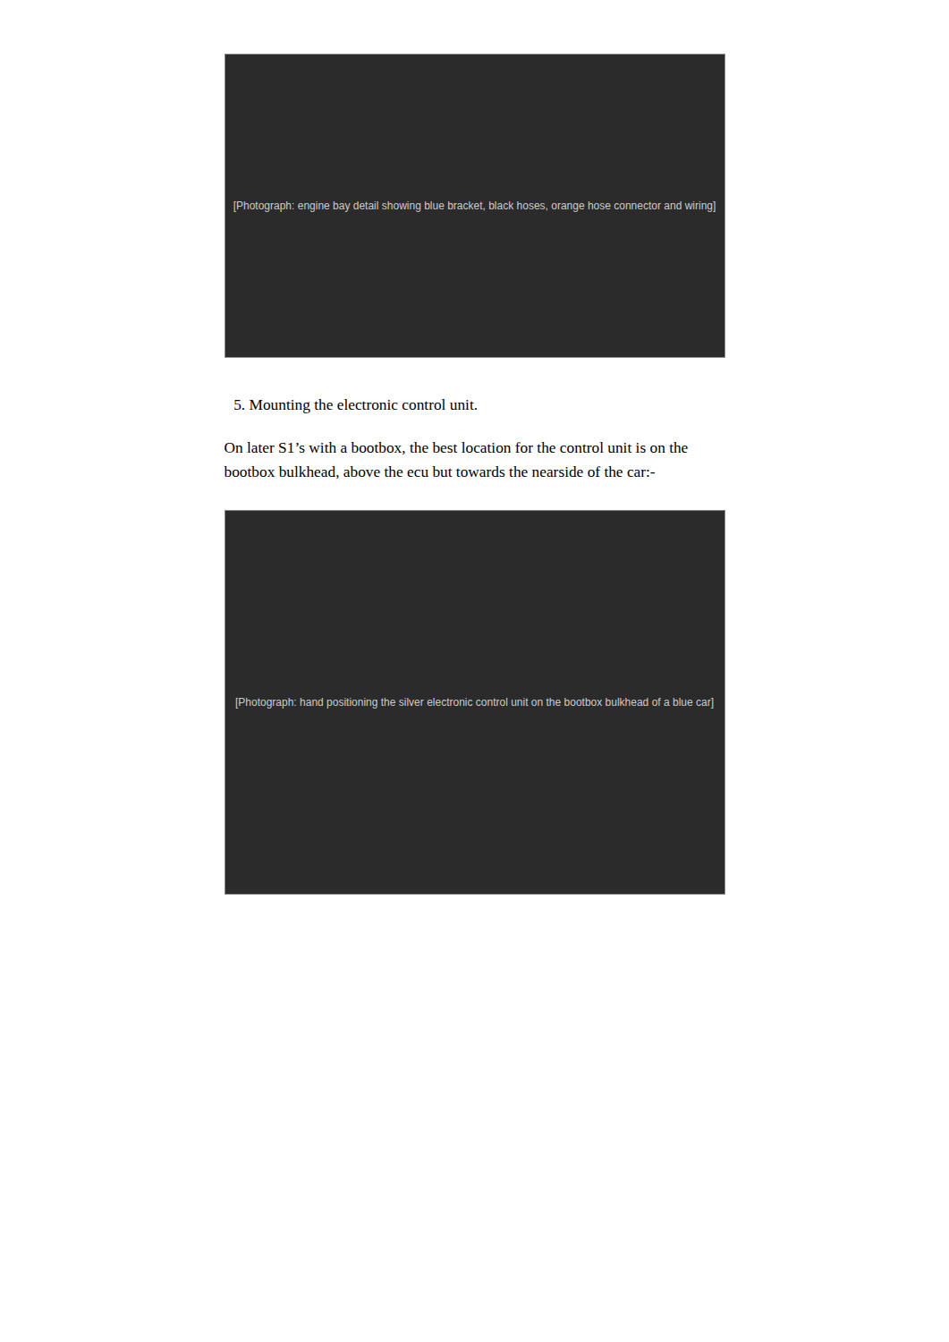[Photograph: engine bay detail showing blue bracket, black hoses, orange hose connector and wiring]
Mounting the electronic control unit.
On later S1’s with a bootbox, the best location for the control unit is on the bootbox bulkhead, above the ecu but towards the nearside of the car:-
[Photograph: hand positioning the silver electronic control unit on the bootbox bulkhead of a blue car]